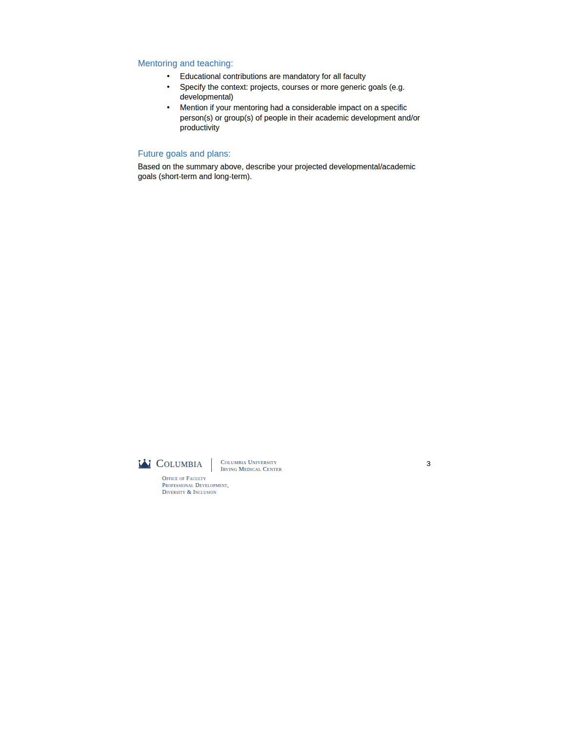Mentoring and teaching:
Educational contributions are mandatory for all faculty
Specify the context: projects, courses or more generic goals (e.g. developmental)
Mention if your mentoring had a considerable impact on a specific person(s) or group(s) of people in their academic development and/or productivity
Future goals and plans:
Based on the summary above, describe your projected developmental/academic goals (short-term and long-term).
3
Columbia
Columbia University
Irving Medical Center
Office of Faculty
Professional Development,
Diversity & Inclusion